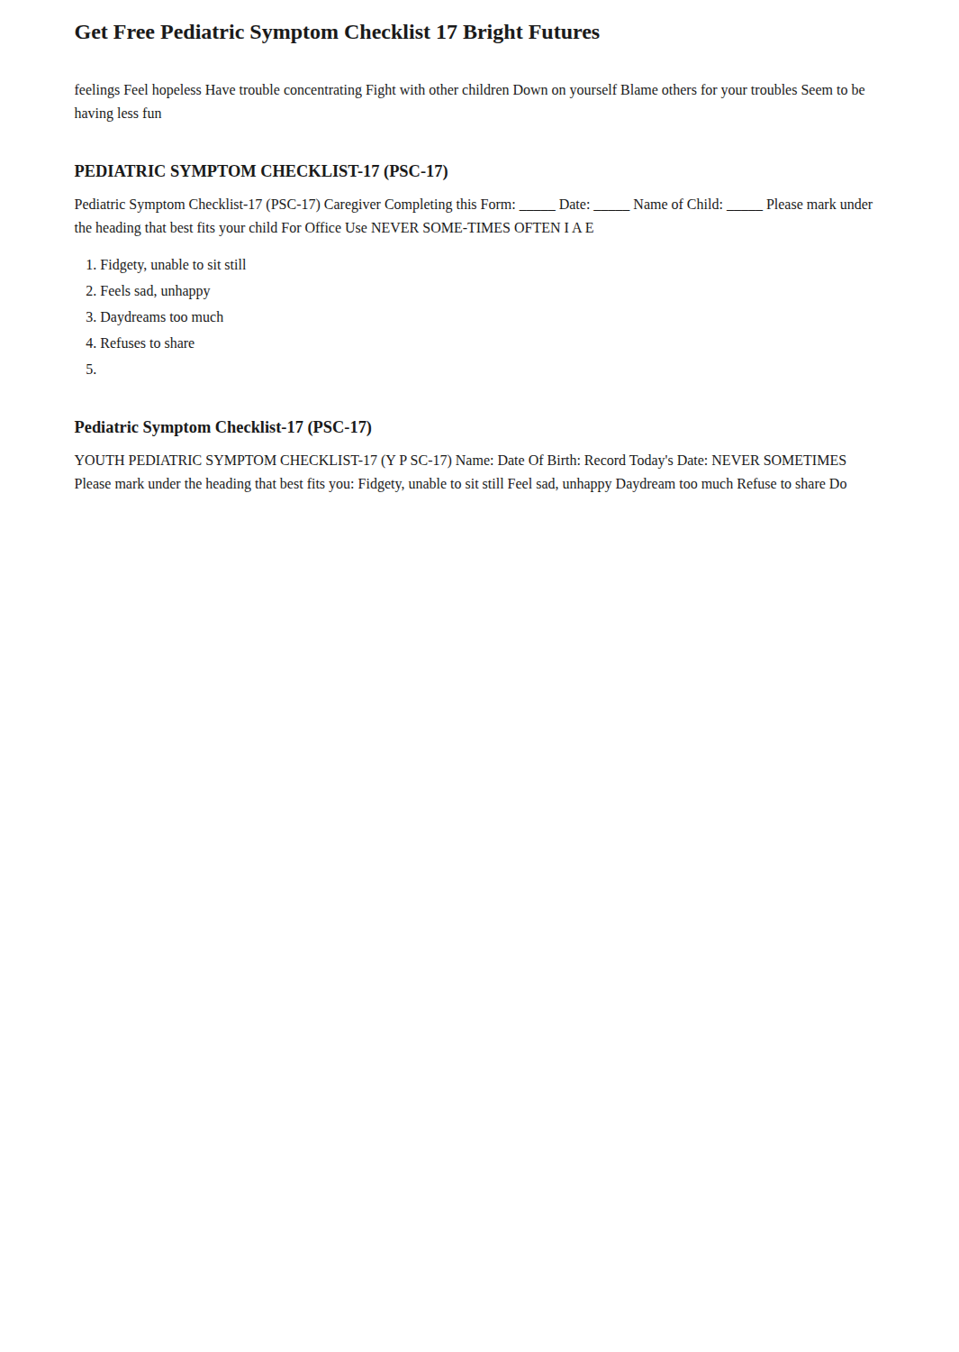Get Free Pediatric Symptom Checklist 17 Bright Futures
feelings Feel hopeless Have trouble concentrating Fight with other children Down on yourself Blame others for your troubles Seem to be having less fun
PEDIATRIC SYMPTOM CHECKLIST-17 (PSC-17)
Pediatric Symptom Checklist-17 (PSC-17) Caregiver Completing this Form: _____ Date: _____ Name of Child: _____ Please mark under the heading that best fits your child For Office Use NEVER SOME-TIMES OFTEN I A E
Fidgety, unable to sit still
Feels sad, unhappy
Daydreams too much
Refuses to share
Pediatric Symptom Checklist-17 (PSC-17)
YOUTH PEDIATRIC SYMPTOM CHECKLIST-17 (Y P SC-17) Name: Date Of Birth: Record Today's Date: NEVER SOMETIMES Please mark under the heading that best fits you: Fidgety, unable to sit still Feel sad, unhappy Daydream too much Refuse to share Do